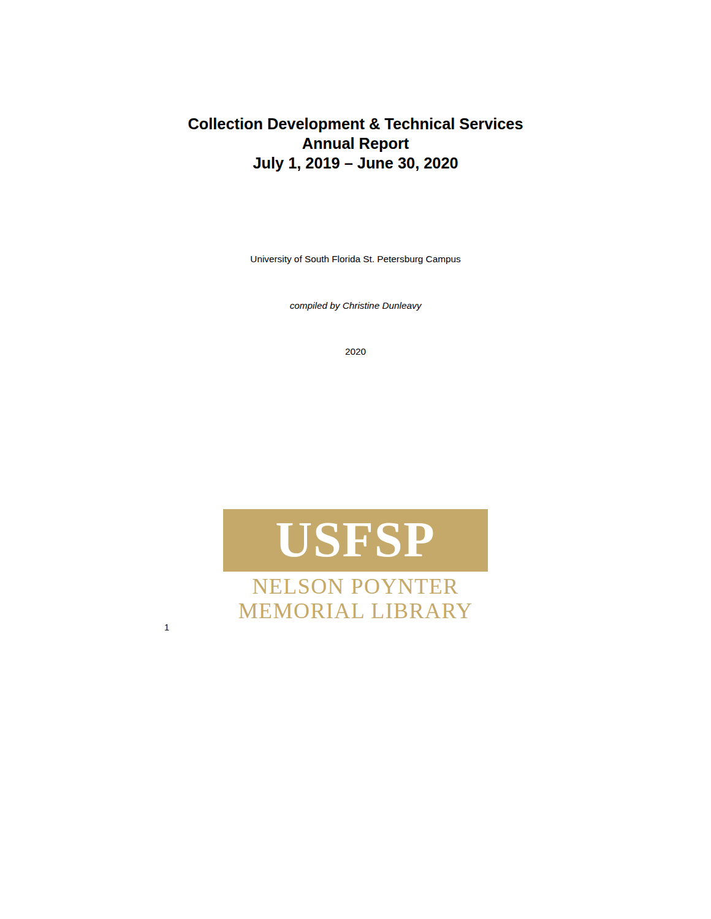Collection Development & Technical Services
Annual Report
July 1, 2019 – June 30, 2020
University of South Florida St. Petersburg Campus
compiled by Christine Dunleavy
2020
USFSP
NELSON POYNTER
MEMORIAL LIBRARY
1